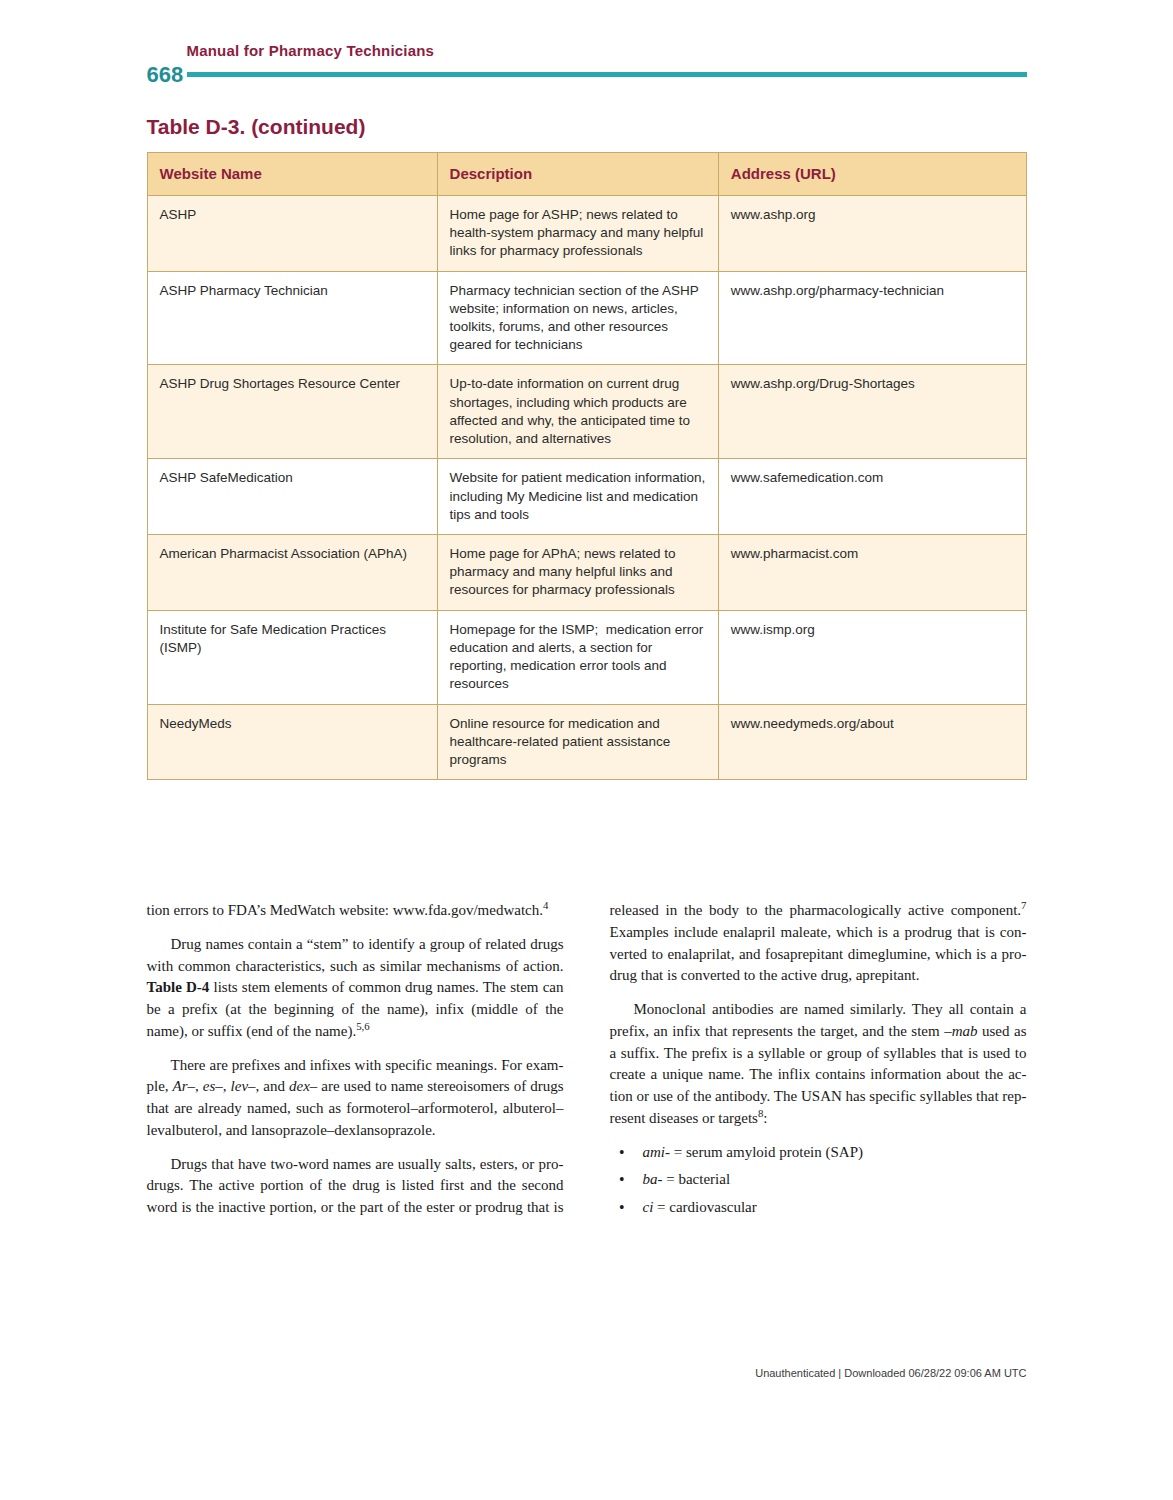Manual for Pharmacy Technicians
668
Table D-3. (continued)
| Website Name | Description | Address (URL) |
| --- | --- | --- |
| ASHP | Home page for ASHP; news related to health-system pharmacy and many helpful links for pharmacy professionals | www.ashp.org |
| ASHP Pharmacy Technician | Pharmacy technician section of the ASHP website; information on news, articles, toolkits, forums, and other resources geared for technicians | www.ashp.org/pharmacy-technician |
| ASHP Drug Shortages Resource Center | Up-to-date information on current drug shortages, including which products are affected and why, the anticipated time to resolution, and alternatives | www.ashp.org/Drug-Shortages |
| ASHP SafeMedication | Website for patient medication infor­mation, including My Medicine list and medication tips and tools | www.safemedication.com |
| American Pharmacist Association (APhA) | Home page for APhA; news related to pharmacy and many helpful links and resources for pharmacy professionals | www.pharmacist.com |
| Institute for Safe Medication Practices (ISMP) | Homepage for the ISMP; medication error education and alerts, a section for reporting, medication error tools and resources | www.ismp.org |
| NeedyMeds | Online resource for medication and healthcare-related patient assistance programs | www.needymeds.org/about |
tion errors to FDA’s MedWatch website: www.fda.gov/medwatch.4
Drug names contain a “stem” to identify a group of related drugs with common characteristics, such as similar mechanisms of action. Table D-4 lists stem elements of common drug names. The stem can be a prefix (at the beginning of the name), infix (middle of the name), or suffix (end of the name).5,6
There are prefixes and infixes with specific meanings. For example, Ar–, es–, lev–, and dex– are used to name stereoisomers of drugs that are already named, such as formoterol–arformoterol, albuterol–levalbuterol, and lansoprazole–dexlansoprazole.
Drugs that have two-word names are usually salts, esters, or prodrugs. The active portion of the drug is listed first and the second word is the inactive portion, or the part of the ester or prodrug that is released in the body to the pharmacologically active component.7 Examples include enalapril maleate, which is a prodrug that is converted to enalaprilat, and fosaprepitant dimeglumine, which is a prodrug that is converted to the active drug, aprepitant.
Monoclonal antibodies are named similarly. They all contain a prefix, an infix that represents the target, and the stem –mab used as a suffix. The prefix is a syllable or group of syllables that is used to create a unique name. The inflix contains information about the action or use of the antibody. The USAN has specific syllables that represent diseases or targets8:
ami- = serum amyloid protein (SAP)
ba- = bacterial
ci = cardiovascular
Unauthenticated | Downloaded 06/28/22 09:06 AM UTC